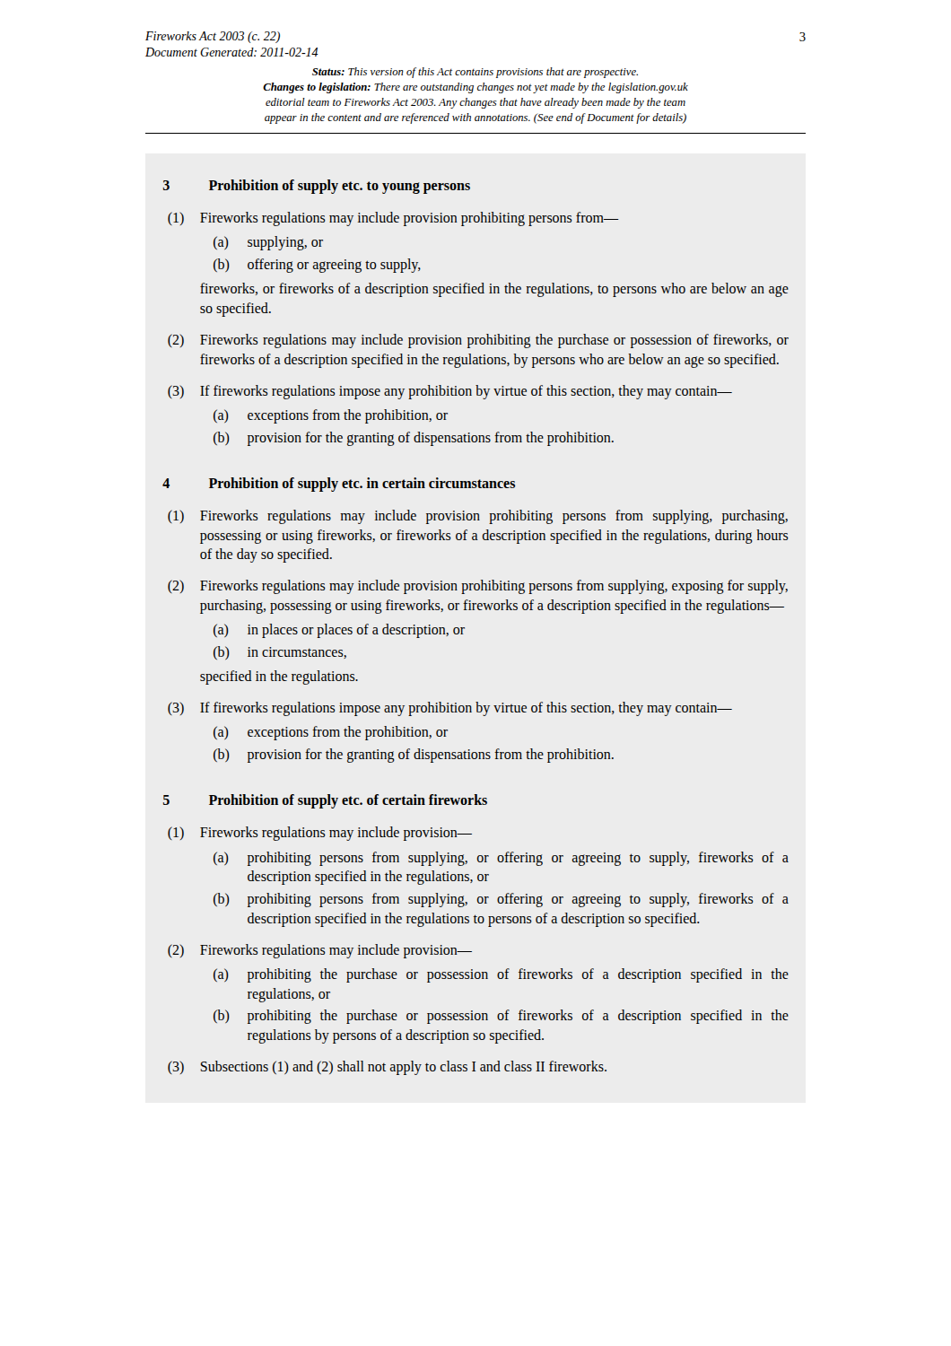3
Fireworks Act 2003 (c. 22)
Document Generated: 2011-02-14
Status: This version of this Act contains provisions that are prospective.
Changes to legislation: There are outstanding changes not yet made by the legislation.gov.uk
editorial team to Fireworks Act 2003. Any changes that have already been made by the team
appear in the content and are referenced with annotations. (See end of Document for details)
3 Prohibition of supply etc. to young persons
(1) Fireworks regulations may include provision prohibiting persons from—
(a) supplying, or
(b) offering or agreeing to supply,
fireworks, or fireworks of a description specified in the regulations, to persons who are below an age so specified.
(2) Fireworks regulations may include provision prohibiting the purchase or possession of fireworks, or fireworks of a description specified in the regulations, by persons who are below an age so specified.
(3) If fireworks regulations impose any prohibition by virtue of this section, they may contain—
(a) exceptions from the prohibition, or
(b) provision for the granting of dispensations from the prohibition.
4 Prohibition of supply etc. in certain circumstances
(1) Fireworks regulations may include provision prohibiting persons from supplying, purchasing, possessing or using fireworks, or fireworks of a description specified in the regulations, during hours of the day so specified.
(2) Fireworks regulations may include provision prohibiting persons from supplying, exposing for supply, purchasing, possessing or using fireworks, or fireworks of a description specified in the regulations—
(a) in places or places of a description, or
(b) in circumstances,
specified in the regulations.
(3) If fireworks regulations impose any prohibition by virtue of this section, they may contain—
(a) exceptions from the prohibition, or
(b) provision for the granting of dispensations from the prohibition.
5 Prohibition of supply etc. of certain fireworks
(1) Fireworks regulations may include provision—
(a) prohibiting persons from supplying, or offering or agreeing to supply, fireworks of a description specified in the regulations, or
(b) prohibiting persons from supplying, or offering or agreeing to supply, fireworks of a description specified in the regulations to persons of a description so specified.
(2) Fireworks regulations may include provision—
(a) prohibiting the purchase or possession of fireworks of a description specified in the regulations, or
(b) prohibiting the purchase or possession of fireworks of a description specified in the regulations by persons of a description so specified.
(3) Subsections (1) and (2) shall not apply to class I and class II fireworks.